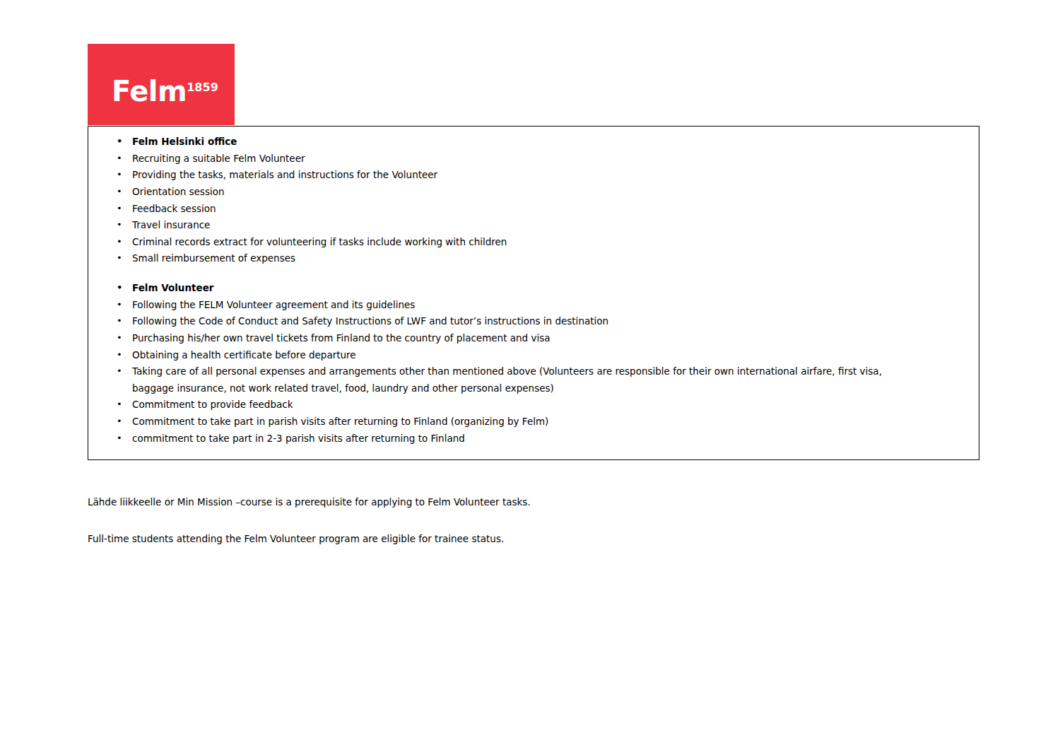Felm1859
Felm Helsinki office
Recruiting a suitable Felm Volunteer
Providing the tasks, materials and instructions for the Volunteer
Orientation session
Feedback session
Travel insurance
Criminal records extract for volunteering if tasks include working with children
Small reimbursement of expenses
Felm Volunteer
Following the FELM Volunteer agreement and its guidelines
Following the Code of Conduct and Safety Instructions of LWF and tutor’s instructions in destination
Purchasing his/her own travel tickets from Finland to the country of placement and visa
Obtaining a health certificate before departure
Taking care of all personal expenses and arrangements other than mentioned above (Volunteers are responsible for their own international airfare, first visa, baggage insurance, not work related travel, food, laundry and other personal expenses)
Commitment to provide feedback
Commitment to take part in parish visits after returning to Finland (organizing by Felm)
commitment to take part in 2-3 parish visits after returning to Finland
Lähde liikkeelle or Min Mission –course is a prerequisite for applying to Felm Volunteer tasks.
Full-time students attending the Felm Volunteer program are eligible for trainee status.